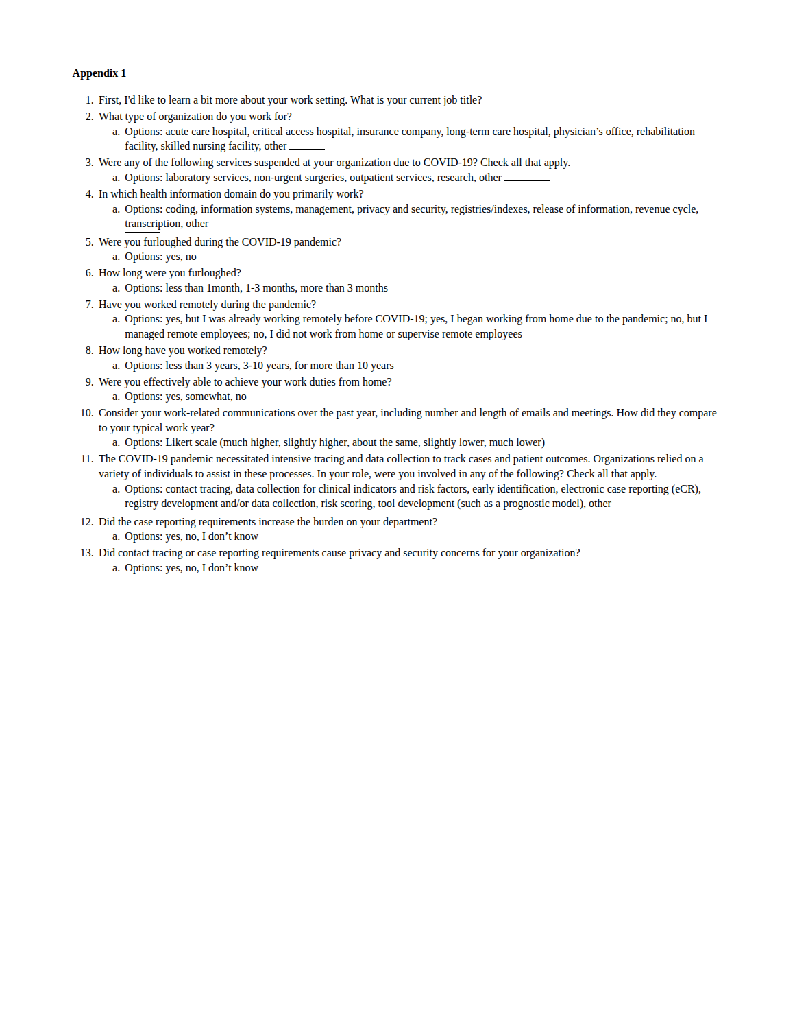Appendix 1
First, I'd like to learn a bit more about your work setting. What is your current job title?
What type of organization do you work for?
Options: acute care hospital, critical access hospital, insurance company, long-term care hospital, physician’s office, rehabilitation facility, skilled nursing facility, other
Were any of the following services suspended at your organization due to COVID-19? Check all that apply.
Options: laboratory services, non-urgent surgeries, outpatient services, research, other
In which health information domain do you primarily work?
Options: coding, information systems, management, privacy and security, registries/indexes, release of information, revenue cycle, transcription, other
Were you furloughed during the COVID-19 pandemic?
Options: yes, no
How long were you furloughed?
Options: less than 1month, 1-3 months, more than 3 months
Have you worked remotely during the pandemic?
Options: yes, but I was already working remotely before COVID-19; yes, I began working from home due to the pandemic; no, but I managed remote employees; no, I did not work from home or supervise remote employees
How long have you worked remotely?
Options: less than 3 years, 3-10 years, for more than 10 years
Were you effectively able to achieve your work duties from home?
Options: yes, somewhat, no
Consider your work-related communications over the past year, including number and length of emails and meetings. How did they compare to your typical work year?
Options: Likert scale (much higher, slightly higher, about the same, slightly lower, much lower)
The COVID-19 pandemic necessitated intensive tracing and data collection to track cases and patient outcomes. Organizations relied on a variety of individuals to assist in these processes. In your role, were you involved in any of the following? Check all that apply.
Options: contact tracing, data collection for clinical indicators and risk factors, early identification, electronic case reporting (eCR), registry development and/or data collection, risk scoring, tool development (such as a prognostic model), other
Did the case reporting requirements increase the burden on your department?
Options: yes, no, I don’t know
Did contact tracing or case reporting requirements cause privacy and security concerns for your organization?
Options: yes, no, I don’t know